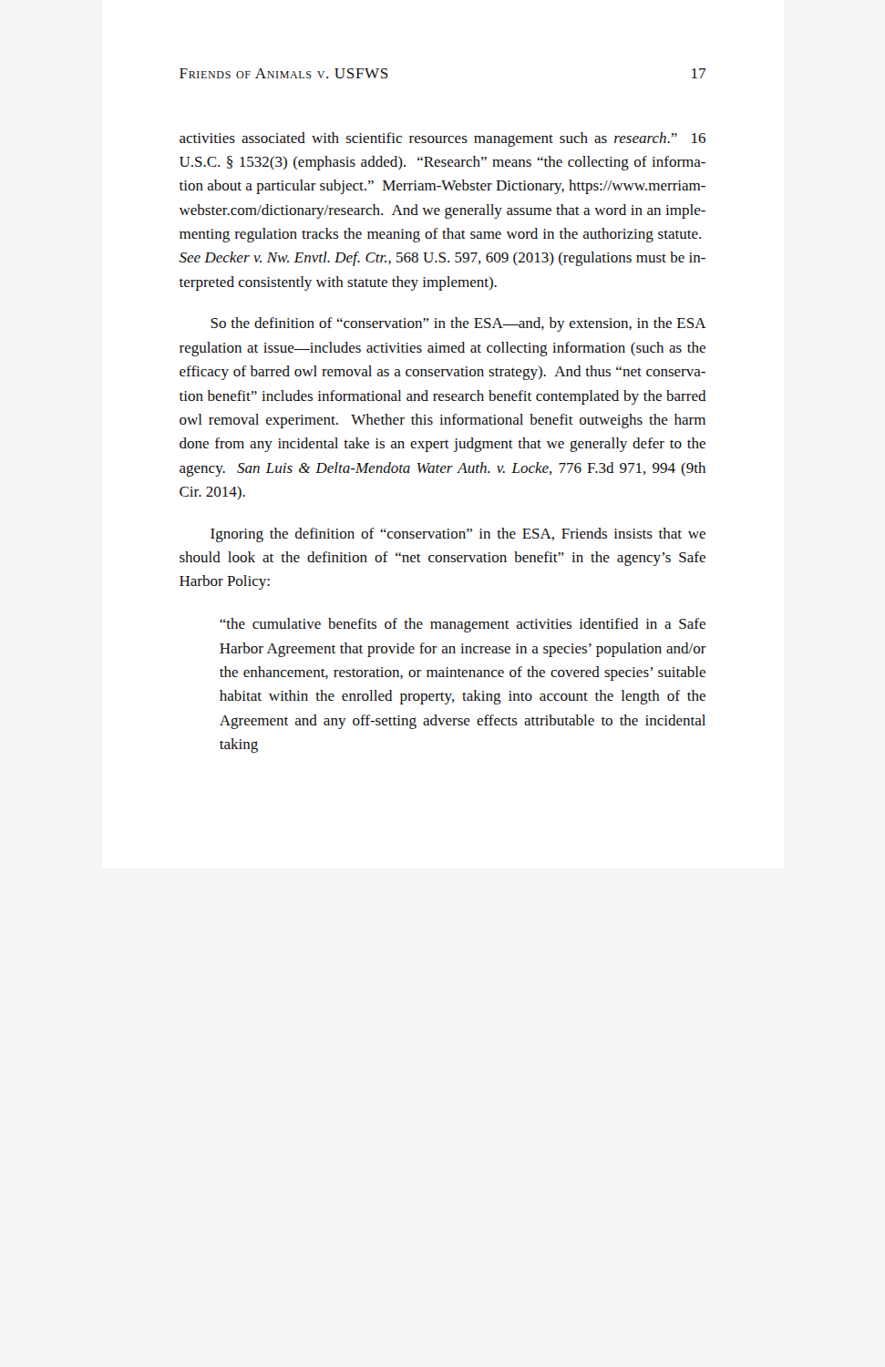Friends of Animals v. USFWS 17
activities associated with scientific resources management such as research.” 16 U.S.C. § 1532(3) (emphasis added). “Research” means “the collecting of information about a particular subject.” Merriam-Webster Dictionary, https://www.merriam-webster.com/dictionary/research. And we generally assume that a word in an implementing regulation tracks the meaning of that same word in the authorizing statute. See Decker v. Nw. Envtl. Def. Ctr., 568 U.S. 597, 609 (2013) (regulations must be interpreted consistently with statute they implement).
So the definition of “conservation” in the ESA—and, by extension, in the ESA regulation at issue—includes activities aimed at collecting information (such as the efficacy of barred owl removal as a conservation strategy). And thus “net conservation benefit” includes informational and research benefit contemplated by the barred owl removal experiment. Whether this informational benefit outweighs the harm done from any incidental take is an expert judgment that we generally defer to the agency. San Luis & Delta-Mendota Water Auth. v. Locke, 776 F.3d 971, 994 (9th Cir. 2014).
Ignoring the definition of “conservation” in the ESA, Friends insists that we should look at the definition of “net conservation benefit” in the agency’s Safe Harbor Policy:
“the cumulative benefits of the management activities identified in a Safe Harbor Agreement that provide for an increase in a species’ population and/or the enhancement, restoration, or maintenance of the covered species’ suitable habitat within the enrolled property, taking into account the length of the Agreement and any off-setting adverse effects attributable to the incidental taking